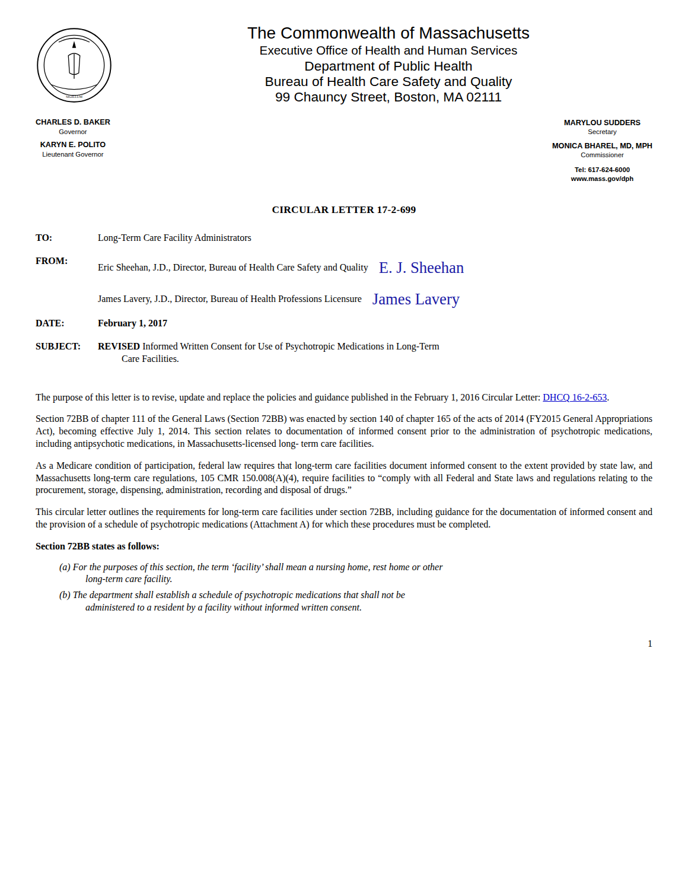The Commonwealth of Massachusetts
Executive Office of Health and Human Services
Department of Public Health
Bureau of Health Care Safety and Quality
99 Chauncy Street, Boston, MA 02111
CHARLES D. BAKER
Governor
KARYN E. POLITO
Lieutenant Governor
MARYLOU SUDDERS
Secretary
MONICA BHAREL, MD, MPH
Commissioner
Tel: 617-624-6000
www.mass.gov/dph
CIRCULAR LETTER 17-2-699
| TO: | Long-Term Care Facility Administrators |
| FROM: | Eric Sheehan, J.D., Director, Bureau of Health Care Safety and Quality E. J. Sheehan |
| | James Lavery, J.D., Director, Bureau of Health Professions Licensure James Lavery |
| DATE: | February 1, 2017 |
| SUBJECT: | REVISED Informed Written Consent for Use of Psychotropic Medications in Long-Term Care Facilities. |
The purpose of this letter is to revise, update and replace the policies and guidance published in the February 1, 2016 Circular Letter: DHCQ 16-2-653.
Section 72BB of chapter 111 of the General Laws (Section 72BB) was enacted by section 140 of chapter 165 of the acts of 2014 (FY2015 General Appropriations Act), becoming effective July 1, 2014. This section relates to documentation of informed consent prior to the administration of psychotropic medications, including antipsychotic medications, in Massachusetts-licensed long- term care facilities.
As a Medicare condition of participation, federal law requires that long-term care facilities document informed consent to the extent provided by state law, and Massachusetts long-term care regulations, 105 CMR 150.008(A)(4), require facilities to “comply with all Federal and State laws and regulations relating to the procurement, storage, dispensing, administration, recording and disposal of drugs.”
This circular letter outlines the requirements for long-term care facilities under section 72BB, including guidance for the documentation of informed consent and the provision of a schedule of psychotropic medications (Attachment A) for which these procedures must be completed.
Section 72BB states as follows:
(a) For the purposes of this section, the term ‘facility’ shall mean a nursing home, rest home or other long-term care facility.
(b) The department shall establish a schedule of psychotropic medications that shall not be administered to a resident by a facility without informed written consent.
1